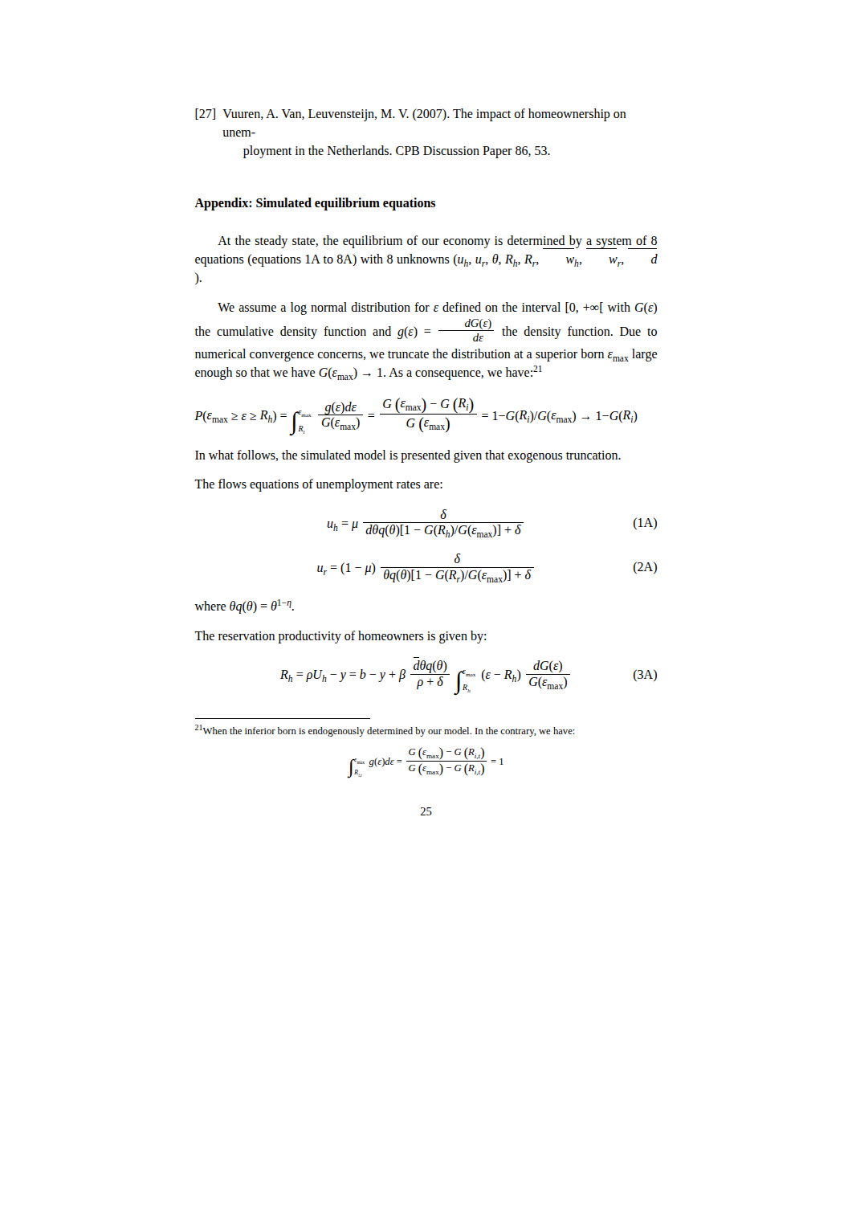[27]
Vuuren, A. Van, Leuvensteijn, M. V. (2007). The impact of homeownership on unem- ployment in the Netherlands. CPB Discussion Paper 86, 53.
Appendix: Simulated equilibrium equations
At the steady state, the equilibrium of our economy is determined by a system of 8 equations (equations 1A to 8A) with 8 unknowns (uh, ur, θ, Rh, Rr, wh, wr, d).
We assume a log normal distribution for ε defined on the interval [0, +∞[ with G(ε) the cumulative density function and g(ε) = dG(ε) dε the density function. Due to numerical convergence concerns, we truncate the distribution at a superior born εmax large enough so that we have G(εmax) → 1. As a consequence, we have:21
P(εmax ≥ ε ≥ Rh) = ∫εmax Ri g(ε)dε G(εmax) = G (εmax) − G (Ri) G (εmax) = 1−G(Ri)/G(εmax) → 1−G(Ri)
In what follows, the simulated model is presented given that exogenous truncation.
The flows equations of unemployment rates are:
uh = μ δdθq(θ)[1 − G(Rh)/G(εmax)] + δ (1A)
ur = (1 − μ) δθq(θ)[1 − G(Rr)/G(εmax)] + δ (2A)
where θq(θ) = θ1−η.
The reservation productivity of homeowners is given by:
Rh = ρUh − y = b − y + β dθq(θ) ρ + δ ∫εmax Rh (ε − Rh) dG(ε) G(εmax) (3A)
21When the inferior born is endogenously determined by our model. In the contrary, we have:
∫εmax Ri,t g(ε)dε = G (εmax) − G (Ri,t) G (εmax) − G (Ri,t) = 1
25